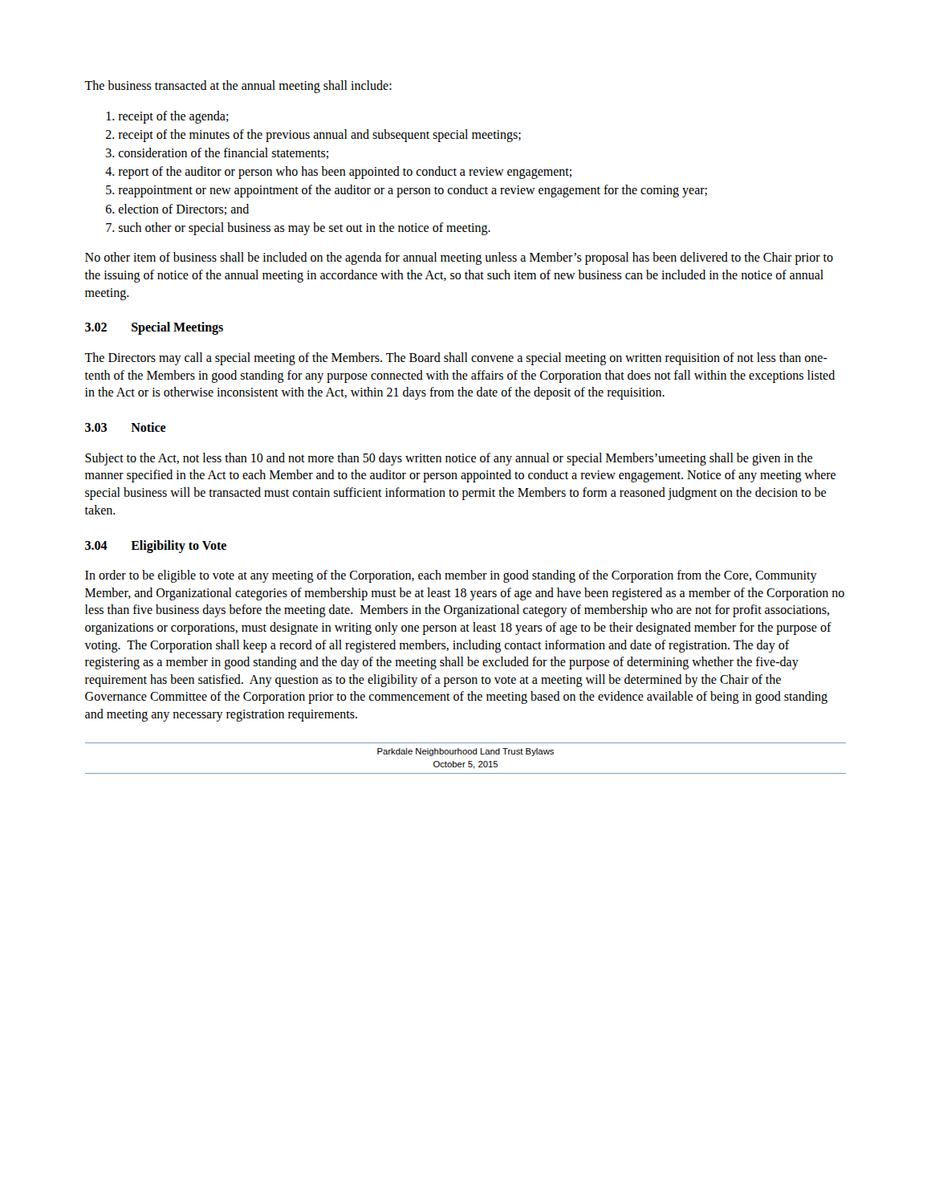The business transacted at the annual meeting shall include:
receipt of the agenda;
receipt of the minutes of the previous annual and subsequent special meetings;
consideration of the financial statements;
report of the auditor or person who has been appointed to conduct a review engagement;
reappointment or new appointment of the auditor or a person to conduct a review engagement for the coming year;
election of Directors; and
such other or special business as may be set out in the notice of meeting.
No other item of business shall be included on the agenda for annual meeting unless a Member’s proposal has been delivered to the Chair prior to the issuing of notice of the annual meeting in accordance with the Act, so that such item of new business can be included in the notice of annual meeting.
3.02 Special Meetings
The Directors may call a special meeting of the Members. The Board shall convene a special meeting on written requisition of not less than one- tenth of the Members in good standing for any purpose connected with the affairs of the Corporation that does not fall within the exceptions listed in the Act or is otherwise inconsistent with the Act, within 21 days from the date of the deposit of the requisition.
3.03 Notice
Subject to the Act, not less than 10 and not more than 50 days written notice of any annual or special Members’umeeting shall be given in the manner specified in the Act to each Member and to the auditor or person appointed to conduct a review engagement. Notice of any meeting where special business will be transacted must contain sufficient information to permit the Members to form a reasoned judgment on the decision to be taken.
3.04 Eligibility to Vote
In order to be eligible to vote at any meeting of the Corporation, each member in good standing of the Corporation from the Core, Community Member, and Organizational categories of membership must be at least 18 years of age and have been registered as a member of the Corporation no less than five business days before the meeting date. Members in the Organizational category of membership who are not for profit associations, organizations or corporations, must designate in writing only one person at least 18 years of age to be their designated member for the purpose of voting. The Corporation shall keep a record of all registered members, including contact information and date of registration. The day of registering as a member in good standing and the day of the meeting shall be excluded for the purpose of determining whether the five-day requirement has been satisfied. Any question as to the eligibility of a person to vote at a meeting will be determined by the Chair of the Governance Committee of the Corporation prior to the commencement of the meeting based on the evidence available of being in good standing and meeting any necessary registration requirements.
Parkdale Neighbourhood Land Trust Bylaws October 5, 2015